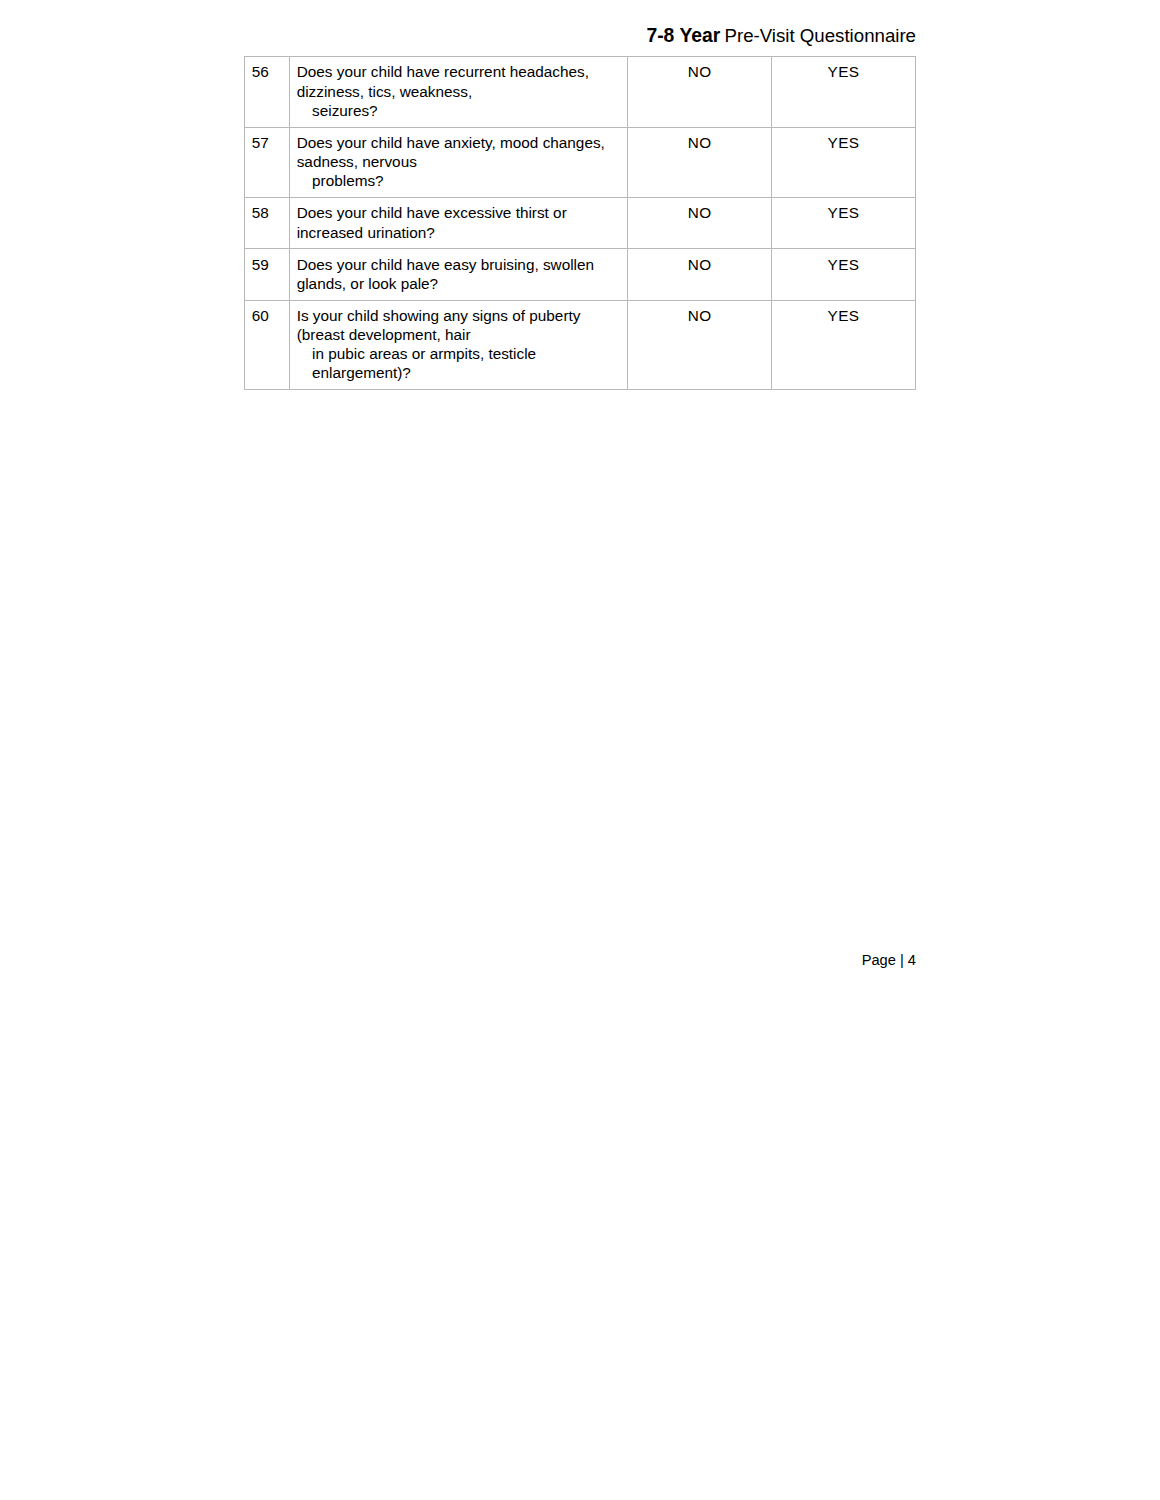7-8 Year Pre-Visit Questionnaire
| 56 | Does your child have recurrent headaches, dizziness, tics, weakness, seizures? | NO | YES |
| 57 | Does your child have anxiety, mood changes, sadness, nervous problems? | NO | YES |
| 58 | Does your child have excessive thirst or increased urination? | NO | YES |
| 59 | Does your child have easy bruising, swollen glands, or look pale? | NO | YES |
| 60 | Is your child showing any signs of puberty (breast development, hair in pubic areas or armpits, testicle enlargement)? | NO | YES |
Page | 4